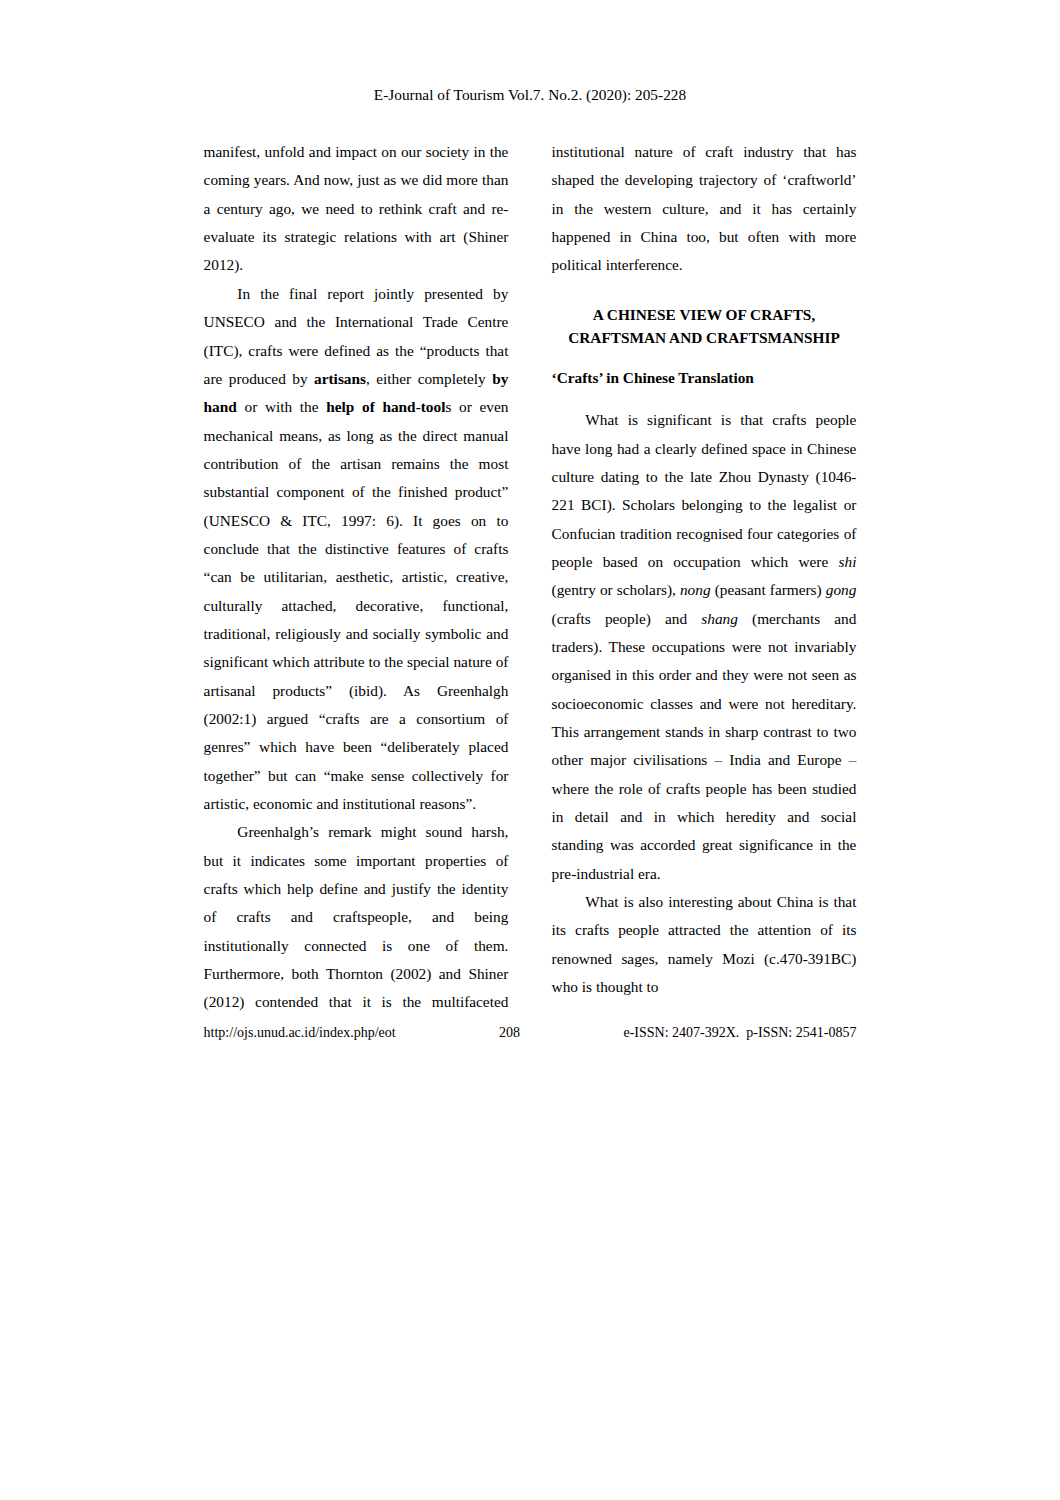E-Journal of Tourism Vol.7. No.2. (2020): 205-228
manifest, unfold and impact on our society in the coming years. And now, just as we did more than a century ago, we need to rethink craft and re-evaluate its strategic relations with art (Shiner 2012).
In the final report jointly presented by UNSECO and the International Trade Centre (ITC), crafts were defined as the “products that are produced by artisans, either completely by hand or with the help of hand-tools or even mechanical means, as long as the direct manual contribution of the artisan remains the most substantial component of the finished product” (UNESCO & ITC, 1997: 6). It goes on to conclude that the distinctive features of crafts “can be utilitarian, aesthetic, artistic, creative, culturally attached, decorative, functional, traditional, religiously and socially symbolic and significant which attribute to the special nature of artisanal products” (ibid). As Greenhalgh (2002:1) argued “crafts are a consortium of genres” which have been “deliberately placed together” but can “make sense collectively for artistic, economic and institutional reasons”.
Greenhalgh’s remark might sound harsh, but it indicates some important properties of crafts which help define and justify the identity of crafts and craftspeople, and being institutionally connected is one of them. Furthermore, both Thornton (2002) and Shiner (2012) contended that it is the multifaceted institutional nature of craft industry that has shaped the developing trajectory of ‘craftworld’ in the western culture, and it has certainly happened in China too, but often with more political interference.
A Chinese View of Crafts, Craftsman and Craftsmanship
‘Crafts’ in Chinese Translation
What is significant is that crafts people have long had a clearly defined space in Chinese culture dating to the late Zhou Dynasty (1046-221 BCI). Scholars belonging to the legalist or Confucian tradition recognised four categories of people based on occupation which were shi (gentry or scholars), nong (peasant farmers) gong (crafts people) and shang (merchants and traders). These occupations were not invariably organised in this order and they were not seen as socioeconomic classes and were not hereditary. This arrangement stands in sharp contrast to two other major civilisations – India and Europe – where the role of crafts people has been studied in detail and in which heredity and social standing was accorded great significance in the pre-industrial era.
What is also interesting about China is that its crafts people attracted the attention of its renowned sages, namely Mozi (c.470-391BC) who is thought to
http://ojs.unud.ac.id/index.php/eot 208 e-ISSN: 2407-392X. p-ISSN: 2541-0857